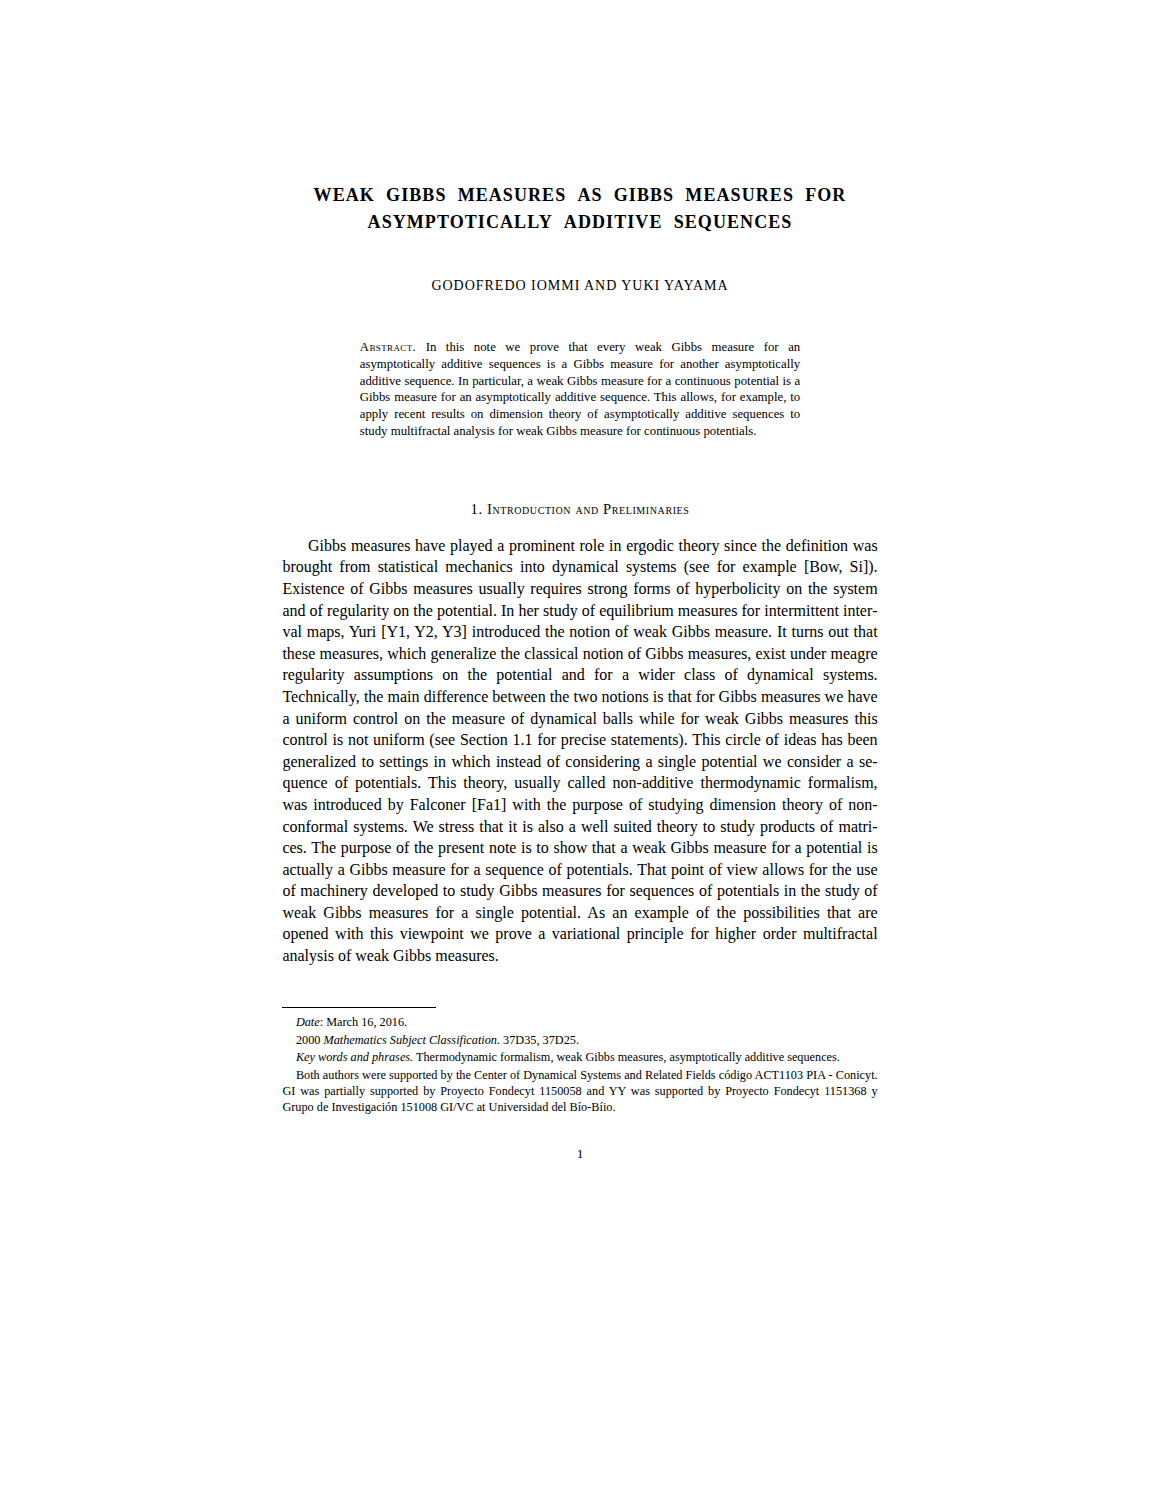Weak Gibbs Measures as Gibbs Measures for
Asymptotically Additive Sequences
Godofredo Iommi and Yuki Yayama
Abstract. In this note we prove that every weak Gibbs measure for an asymptotically additive sequences is a Gibbs measure for another asymptotically additive sequence. In particular, a weak Gibbs measure for a continuous potential is a Gibbs measure for an asymptotically additive sequence. This allows, for example, to apply recent results on dimension theory of asymptotically additive sequences to study multifractal analysis for weak Gibbs measure for continuous potentials.
1. Introduction and Preliminaries
Gibbs measures have played a prominent role in ergodic theory since the definition was brought from statistical mechanics into dynamical systems (see for example [Bow, Si]). Existence of Gibbs measures usually requires strong forms of hyperbolicity on the system and of regularity on the potential. In her study of equilibrium measures for intermittent interval maps, Yuri [Y1, Y2, Y3] introduced the notion of weak Gibbs measure. It turns out that these measures, which generalize the classical notion of Gibbs measures, exist under meagre regularity assumptions on the potential and for a wider class of dynamical systems. Technically, the main difference between the two notions is that for Gibbs measures we have a uniform control on the measure of dynamical balls while for weak Gibbs measures this control is not uniform (see Section 1.1 for precise statements). This circle of ideas has been generalized to settings in which instead of considering a single potential we consider a sequence of potentials. This theory, usually called non-additive thermodynamic formalism, was introduced by Falconer [Fa1] with the purpose of studying dimension theory of non-conformal systems. We stress that it is also a well suited theory to study products of matrices. The purpose of the present note is to show that a weak Gibbs measure for a potential is actually a Gibbs measure for a sequence of potentials. That point of view allows for the use of machinery developed to study Gibbs measures for sequences of potentials in the study of weak Gibbs measures for a single potential. As an example of the possibilities that are opened with this viewpoint we prove a variational principle for higher order multifractal analysis of weak Gibbs measures.
Date: March 16, 2016.
2000 Mathematics Subject Classification. 37D35, 37D25.
Key words and phrases. Thermodynamic formalism, weak Gibbs measures, asymptotically additive sequences.
Both authors were supported by the Center of Dynamical Systems and Related Fields código ACT1103 PIA - Conicyt. GI was partially supported by Proyecto Fondecyt 1150058 and YY was supported by Proyecto Fondecyt 1151368 y Grupo de Investigación 151008 GI/VC at Universidad del Bío-Bíio.
1